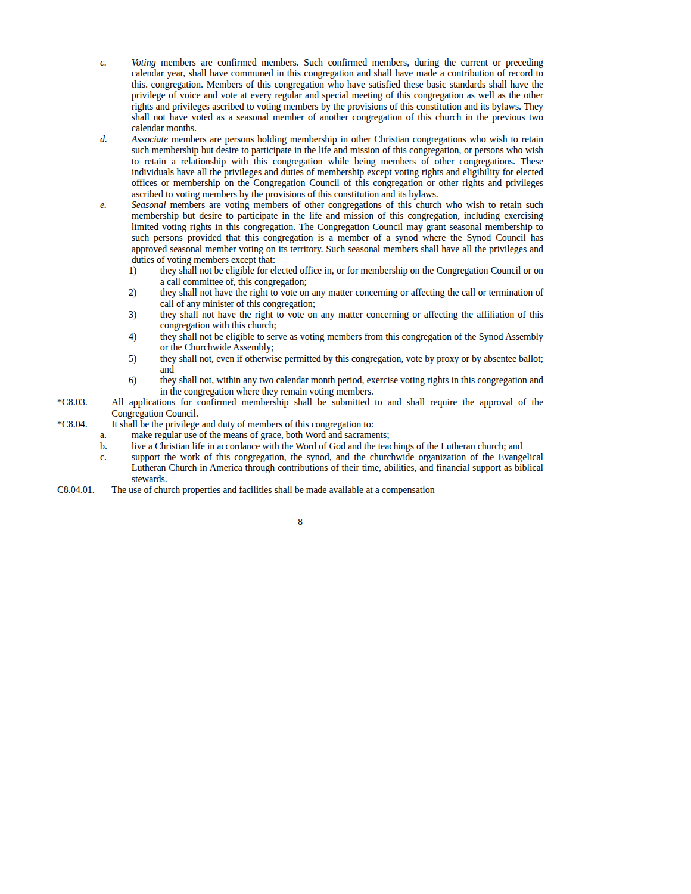c.
Voting members are confirmed members. Such confirmed members, during the current or preceding calendar year, shall have communed in this congregation and shall have made a contribution of record to this. congregation. Members of this congregation who have satisfied these basic standards shall have the privilege of voice and vote at every regular and special meeting of this congregation as well as the other rights and privileges ascribed to voting members by the provisions of this constitution and its bylaws. They shall not have voted as a seasonal member of another congregation of this church in the previous two calendar months.
d.
Associate members are persons holding membership in other Christian congregations who wish to retain such membership but desire to participate in the life and mission of this congregation, or persons who wish to retain a relationship with this congregation while being members of other congregations. These individuals have all the privileges and duties of membership except voting rights and eligibility for elected offices or membership on the Congregation Council of this congregation or other rights and privileges ascribed to voting members by the provisions of this constitution and its bylaws.
e.
Seasonal members are voting members of other congregations of this church who wish to retain such membership but desire to participate in the life and mission of this congregation, including exercising limited voting rights in this congregation. The Congregation Council may grant seasonal membership to such persons provided that this congregation is a member of a synod where the Synod Council has approved seasonal member voting on its territory. Such seasonal members shall have all the privileges and duties of voting members except that:
1)
they shall not be eligible for elected office in, or for membership on the Congregation Council or on a call committee of, this congregation;
2)
they shall not have the right to vote on any matter concerning or affecting the call or termination of call of any minister of this congregation;
3)
they shall not have the right to vote on any matter concerning or affecting the affiliation of this congregation with this church;
4)
they shall not be eligible to serve as voting members from this congregation of the Synod Assembly or the Churchwide Assembly;
5)
they shall not, even if otherwise permitted by this congregation, vote by proxy or by absentee ballot; and
6)
they shall not, within any two calendar month period, exercise voting rights in this congregation and in the congregation where they remain voting members.
*C8.03.
All applications for confirmed membership shall be submitted to and shall require the approval of the Congregation Council.
*C8.04.
It shall be the privilege and duty of members of this congregation to:
a.
make regular use of the means of grace, both Word and sacraments;
b.
live a Christian life in accordance with the Word of God and the teachings of the Lutheran church; and
c.
support the work of this congregation, the synod, and the churchwide organization of the Evangelical Lutheran Church in America through contributions of their time, abilities, and financial support as biblical stewards.
C8.04.01.
The use of church properties and facilities shall be made available at a compensation
8